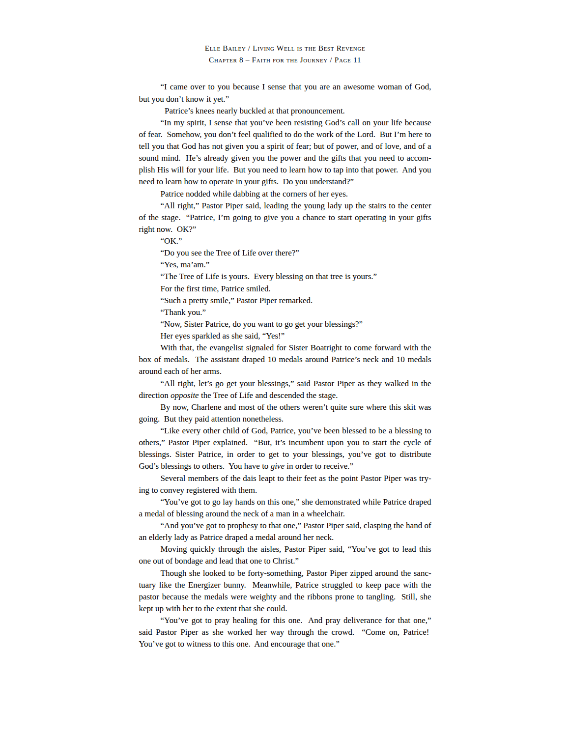Elle Bailey / Living Well is the Best Revenge Chapter 8 – Faith for the Journey / Page 11
“I came over to you because I sense that you are an awesome woman of God, but you don’t know it yet.”
Patrice’s knees nearly buckled at that pronouncement.
“In my spirit, I sense that you’ve been resisting God’s call on your life because of fear. Somehow, you don’t feel qualified to do the work of the Lord. But I’m here to tell you that God has not given you a spirit of fear; but of power, and of love, and of a sound mind. He’s already given you the power and the gifts that you need to accomplish His will for your life. But you need to learn how to tap into that power. And you need to learn how to operate in your gifts. Do you understand?”
Patrice nodded while dabbing at the corners of her eyes.
“All right,” Pastor Piper said, leading the young lady up the stairs to the center of the stage. “Patrice, I’m going to give you a chance to start operating in your gifts right now. OK?”
“OK.”
“Do you see the Tree of Life over there?”
“Yes, ma’am.”
“The Tree of Life is yours. Every blessing on that tree is yours.”
For the first time, Patrice smiled.
“Such a pretty smile,” Pastor Piper remarked.
“Thank you.”
“Now, Sister Patrice, do you want to go get your blessings?”
Her eyes sparkled as she said, “Yes!”
With that, the evangelist signaled for Sister Boatright to come forward with the box of medals. The assistant draped 10 medals around Patrice’s neck and 10 medals around each of her arms.
“All right, let’s go get your blessings,” said Pastor Piper as they walked in the direction opposite the Tree of Life and descended the stage.
By now, Charlene and most of the others weren’t quite sure where this skit was going. But they paid attention nonetheless.
“Like every other child of God, Patrice, you’ve been blessed to be a blessing to others,” Pastor Piper explained. “But, it’s incumbent upon you to start the cycle of blessings. Sister Patrice, in order to get to your blessings, you’ve got to distribute God’s blessings to others. You have to give in order to receive.”
Several members of the dais leapt to their feet as the point Pastor Piper was trying to convey registered with them.
“You’ve got to go lay hands on this one,” she demonstrated while Patrice draped a medal of blessing around the neck of a man in a wheelchair.
“And you’ve got to prophesy to that one,” Pastor Piper said, clasping the hand of an elderly lady as Patrice draped a medal around her neck.
Moving quickly through the aisles, Pastor Piper said, “You’ve got to lead this one out of bondage and lead that one to Christ.”
Though she looked to be forty-something, Pastor Piper zipped around the sanctuary like the Energizer bunny. Meanwhile, Patrice struggled to keep pace with the pastor because the medals were weighty and the ribbons prone to tangling. Still, she kept up with her to the extent that she could.
“You’ve got to pray healing for this one. And pray deliverance for that one,” said Pastor Piper as she worked her way through the crowd. “Come on, Patrice! You’ve got to witness to this one. And encourage that one.”